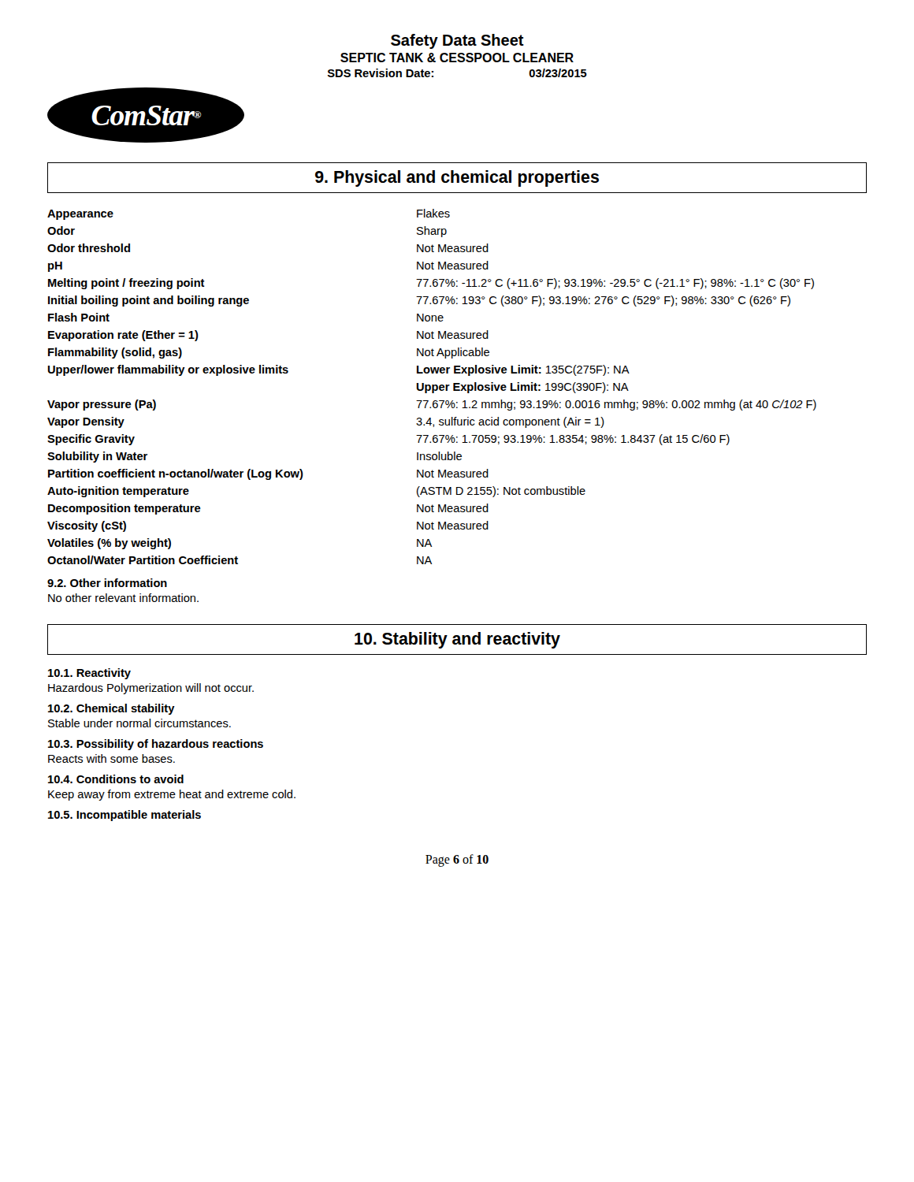Safety Data Sheet
SEPTIC TANK & CESSPOOL CLEANER
SDS Revision Date: 03/23/2015
ComStar®
9. Physical and chemical properties
| Appearance | Flakes |
| Odor | Sharp |
| Odor threshold | Not Measured |
| pH | Not Measured |
| Melting point / freezing point | 77.67%: -11.2° C (+11.6° F); 93.19%: -29.5° C (-21.1° F); 98%: -1.1° C (30° F) |
| Initial boiling point and boiling range | 77.67%: 193° C (380° F); 93.19%: 276° C (529° F); 98%: 330° C (626° F) |
| Flash Point | None |
| Evaporation rate (Ether = 1) | Not Measured |
| Flammability (solid, gas) | Not Applicable |
| Upper/lower flammability or explosive limits | Lower Explosive Limit: 135C(275F): NA |
| | Upper Explosive Limit: 199C(390F): NA |
| Vapor pressure (Pa) | 77.67%: 1.2 mmhg; 93.19%: 0.0016 mmhg; 98%: 0.002 mmhg (at 40 C/102 F) |
| Vapor Density | 3.4, sulfuric acid component (Air = 1) |
| Specific Gravity | 77.67%: 1.7059; 93.19%: 1.8354; 98%: 1.8437 (at 15 C/60 F) |
| Solubility in Water | Insoluble |
| Partition coefficient n-octanol/water (Log Kow) | Not Measured |
| Auto-ignition temperature | (ASTM D 2155): Not combustible |
| Decomposition temperature | Not Measured |
| Viscosity (cSt) | Not Measured |
| Volatiles (% by weight) | NA |
| Octanol/Water Partition Coefficient | NA |
9.2. Other information
No other relevant information.
10. Stability and reactivity
10.1. Reactivity
Hazardous Polymerization will not occur.
10.2. Chemical stability
Stable under normal circumstances.
10.3. Possibility of hazardous reactions
Reacts with some bases.
10.4. Conditions to avoid
Keep away from extreme heat and extreme cold.
10.5. Incompatible materials
Page 6 of 10